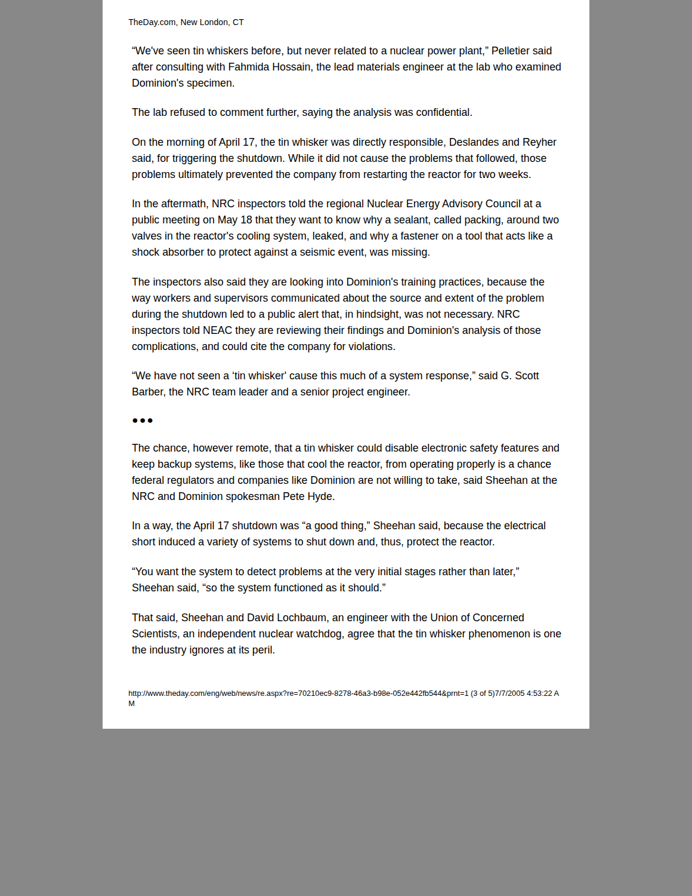TheDay.com, New London, CT
“We've seen tin whiskers before, but never related to a nuclear power plant,” Pelletier said after consulting with Fahmida Hossain, the lead materials engineer at the lab who examined Dominion's specimen.
The lab refused to comment further, saying the analysis was confidential.
On the morning of April 17, the tin whisker was directly responsible, Deslandes and Reyher said, for triggering the shutdown. While it did not cause the problems that followed, those problems ultimately prevented the company from restarting the reactor for two weeks.
In the aftermath, NRC inspectors told the regional Nuclear Energy Advisory Council at a public meeting on May 18 that they want to know why a sealant, called packing, around two valves in the reactor's cooling system, leaked, and why a fastener on a tool that acts like a shock absorber to protect against a seismic event, was missing.
The inspectors also said they are looking into Dominion's training practices, because the way workers and supervisors communicated about the source and extent of the problem during the shutdown led to a public alert that, in hindsight, was not necessary. NRC inspectors told NEAC they are reviewing their findings and Dominion's analysis of those complications, and could cite the company for violations.
“We have not seen a ‘tin whisker' cause this much of a system response,” said G. Scott Barber, the NRC team leader and a senior project engineer.
●●●
The chance, however remote, that a tin whisker could disable electronic safety features and keep backup systems, like those that cool the reactor, from operating properly is a chance federal regulators and companies like Dominion are not willing to take, said Sheehan at the NRC and Dominion spokesman Pete Hyde.
In a way, the April 17 shutdown was “a good thing,” Sheehan said, because the electrical short induced a variety of systems to shut down and, thus, protect the reactor.
“You want the system to detect problems at the very initial stages rather than later,” Sheehan said, “so the system functioned as it should.”
That said, Sheehan and David Lochbaum, an engineer with the Union of Concerned Scientists, an independent nuclear watchdog, agree that the tin whisker phenomenon is one the industry ignores at its peril.
http://www.theday.com/eng/web/news/re.aspx?re=70210ec9-8278-46a3-b98e-052e442fb544&prnt=1 (3 of 5)7/7/2005 4:53:22 AM